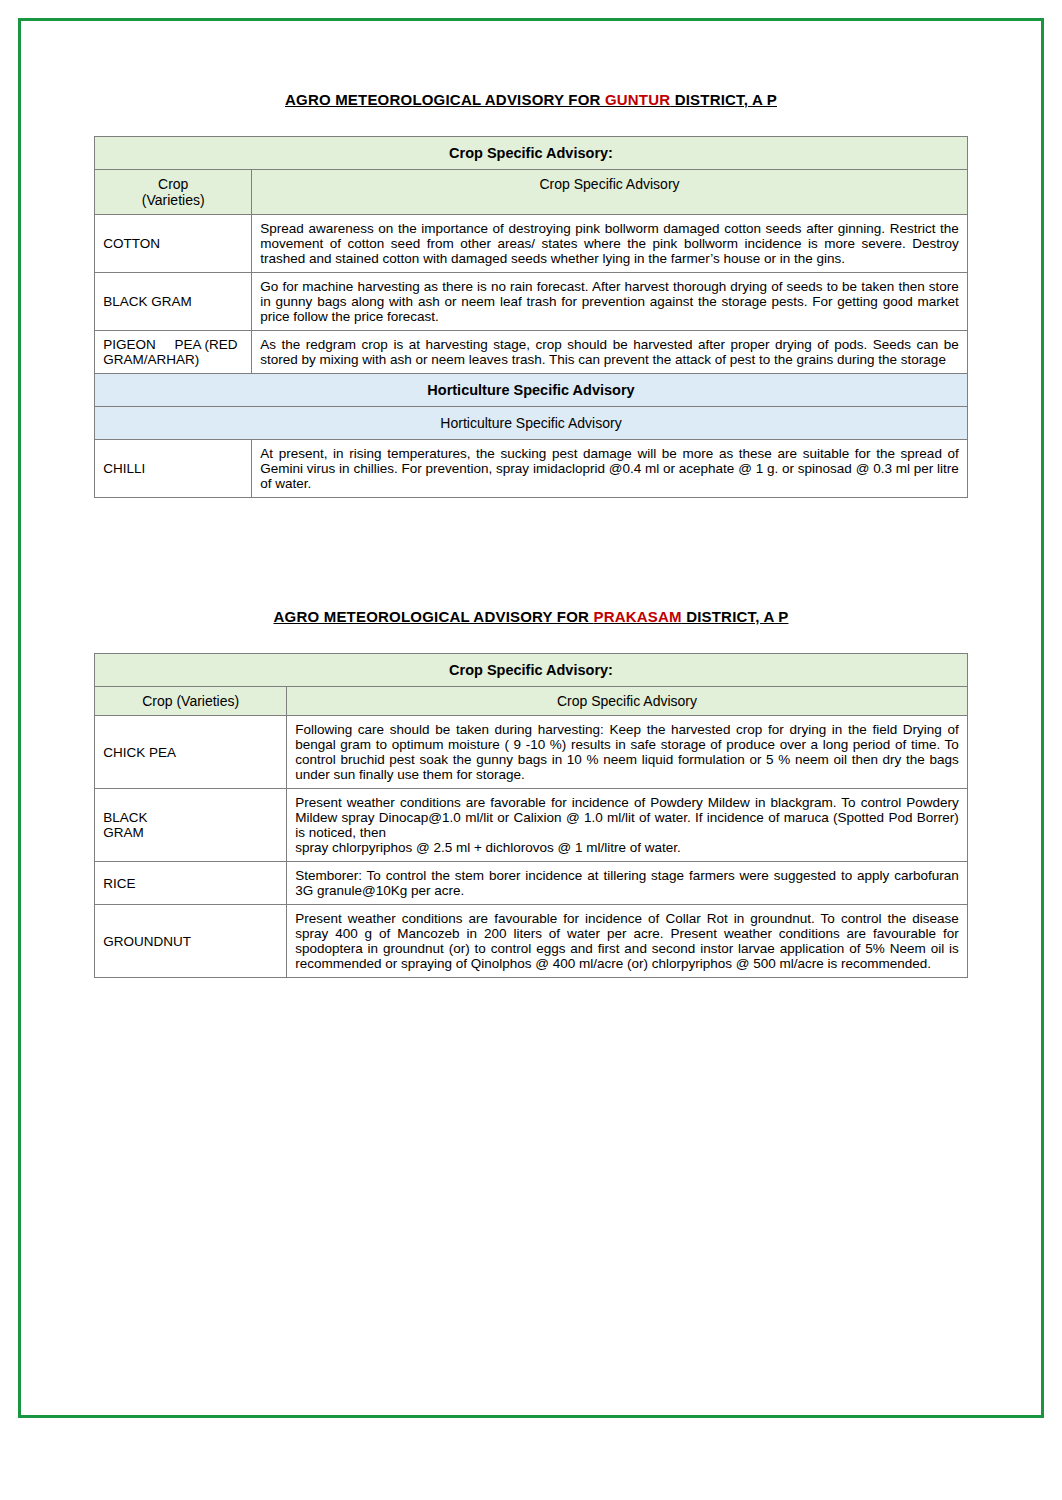AGRO METEOROLOGICAL ADVISORY FOR GUNTUR DISTRICT, A P
| Crop Specific Advisory: |
| Crop (Varieties) | Crop Specific Advisory |
| COTTON | Spread awareness on the importance of destroying pink bollworm damaged cotton seeds after ginning. Restrict the movement of cotton seed from other areas/ states where the pink bollworm incidence is more severe. Destroy trashed and stained cotton with damaged seeds whether lying in the farmer’s house or in the gins. |
| BLACK GRAM | Go for machine harvesting as there is no rain forecast. After harvest thorough drying of seeds to be taken then store in gunny bags along with ash or neem leaf trash for prevention against the storage pests. For getting good market price follow the price forecast. |
| PIGEON PEA (RED GRAM/ARHAR) | As the redgram crop is at harvesting stage, crop should be harvested after proper drying of pods. Seeds can be stored by mixing with ash or neem leaves trash. This can prevent the attack of pest to the grains during the storage |
| Horticulture Specific Advisory |
| Horticulture Specific Advisory |
| CHILLI | At present, in rising temperatures, the sucking pest damage will be more as these are suitable for the spread of Gemini virus in chillies. For prevention, spray imidacloprid @0.4 ml or acephate @ 1 g. or spinosad @ 0.3 ml per litre of water. |
AGRO METEOROLOGICAL ADVISORY FOR PRAKASAM DISTRICT, A P
| Crop Specific Advisory: |
| Crop (Varieties) | Crop Specific Advisory |
| CHICK PEA | Following care should be taken during harvesting: Keep the harvested crop for drying in the field Drying of bengal gram to optimum moisture ( 9 -10 %) results in safe storage of produce over a long period of time. To control bruchid pest soak the gunny bags in 10 % neem liquid formulation or 5 % neem oil then dry the bags under sun finally use them for storage. |
| BLACK GRAM | Present weather conditions are favorable for incidence of Powdery Mildew in blackgram. To control Powdery Mildew spray Dinocap@1.0 ml/lit or Calixion @ 1.0 ml/lit of water. If incidence of maruca (Spotted Pod Borrer) is noticed, then spray chlorpyriphos @ 2.5 ml + dichlorovos @ 1 ml/litre of water. |
| RICE | Stemborer: To control the stem borer incidence at tillering stage farmers were suggested to apply carbofuran 3G granule@10Kg per acre. |
| GROUNDNUT | Present weather conditions are favourable for incidence of Collar Rot in groundnut. To control the disease spray 400 g of Mancozeb in 200 liters of water per acre. Present weather conditions are favourable for spodoptera in groundnut (or) to control eggs and first and second instor larvae application of 5% Neem oil is recommended or spraying of Qinolphos @ 400 ml/acre (or) chlorpyriphos @ 500 ml/acre is recommended. |